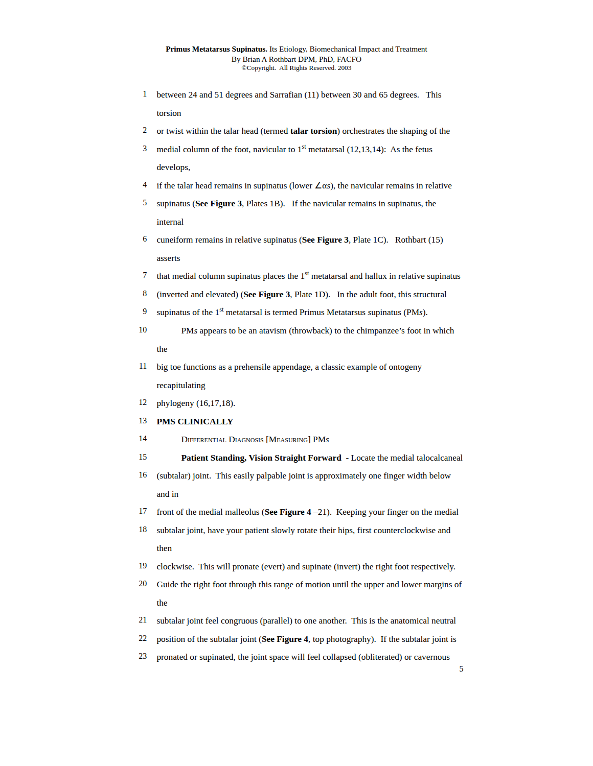Primus Metatarsus Supinatus. Its Etiology, Biomechanical Impact and Treatment
By Brian A Rothbart DPM, PhD, FACFO
©Copyright. All Rights Reserved. 2003
between 24 and 51 degrees and Sarrafian (11) between 30 and 65 degrees. This torsion
or twist within the talar head (termed talar torsion) orchestrates the shaping of the
medial column of the foot, navicular to 1st metatarsal (12,13,14): As the fetus develops,
if the talar head remains in supinatus (lower ∠α s), the navicular remains in relative
supinatus (See Figure 3, Plates 1B). If the navicular remains in supinatus, the internal
cuneiform remains in relative supinatus (See Figure 3, Plate 1C). Rothbart (15) asserts
that medial column supinatus places the 1st metatarsal and hallux in relative supinatus
(inverted and elevated) (See Figure 3, Plate 1D). In the adult foot, this structural
supinatus of the 1st metatarsal is termed Primus Metatarsus supinatus (PMs).
PMs appears to be an atavism (throwback) to the chimpanzee’s foot in which the
big toe functions as a prehensile appendage, a classic example of ontogeny recapitulating
phylogeny (16,17,18).
PMS CLINICALLY
Differential Diagnosis [Measuring] PMs
Patient Standing, Vision Straight Forward - Locate the medial talocalcaneal
(subtalar) joint. This easily palpable joint is approximately one finger width below and in
front of the medial malleolus (See Figure 4 –21). Keeping your finger on the medial
subtalar joint, have your patient slowly rotate their hips, first counterclockwise and then
clockwise. This will pronate (evert) and supinate (invert) the right foot respectively.
Guide the right foot through this range of motion until the upper and lower margins of the
subtalar joint feel congruous (parallel) to one another. This is the anatomical neutral
position of the subtalar joint (See Figure 4, top photography). If the subtalar joint is
pronated or supinated, the joint space will feel collapsed (obliterated) or cavernous
5